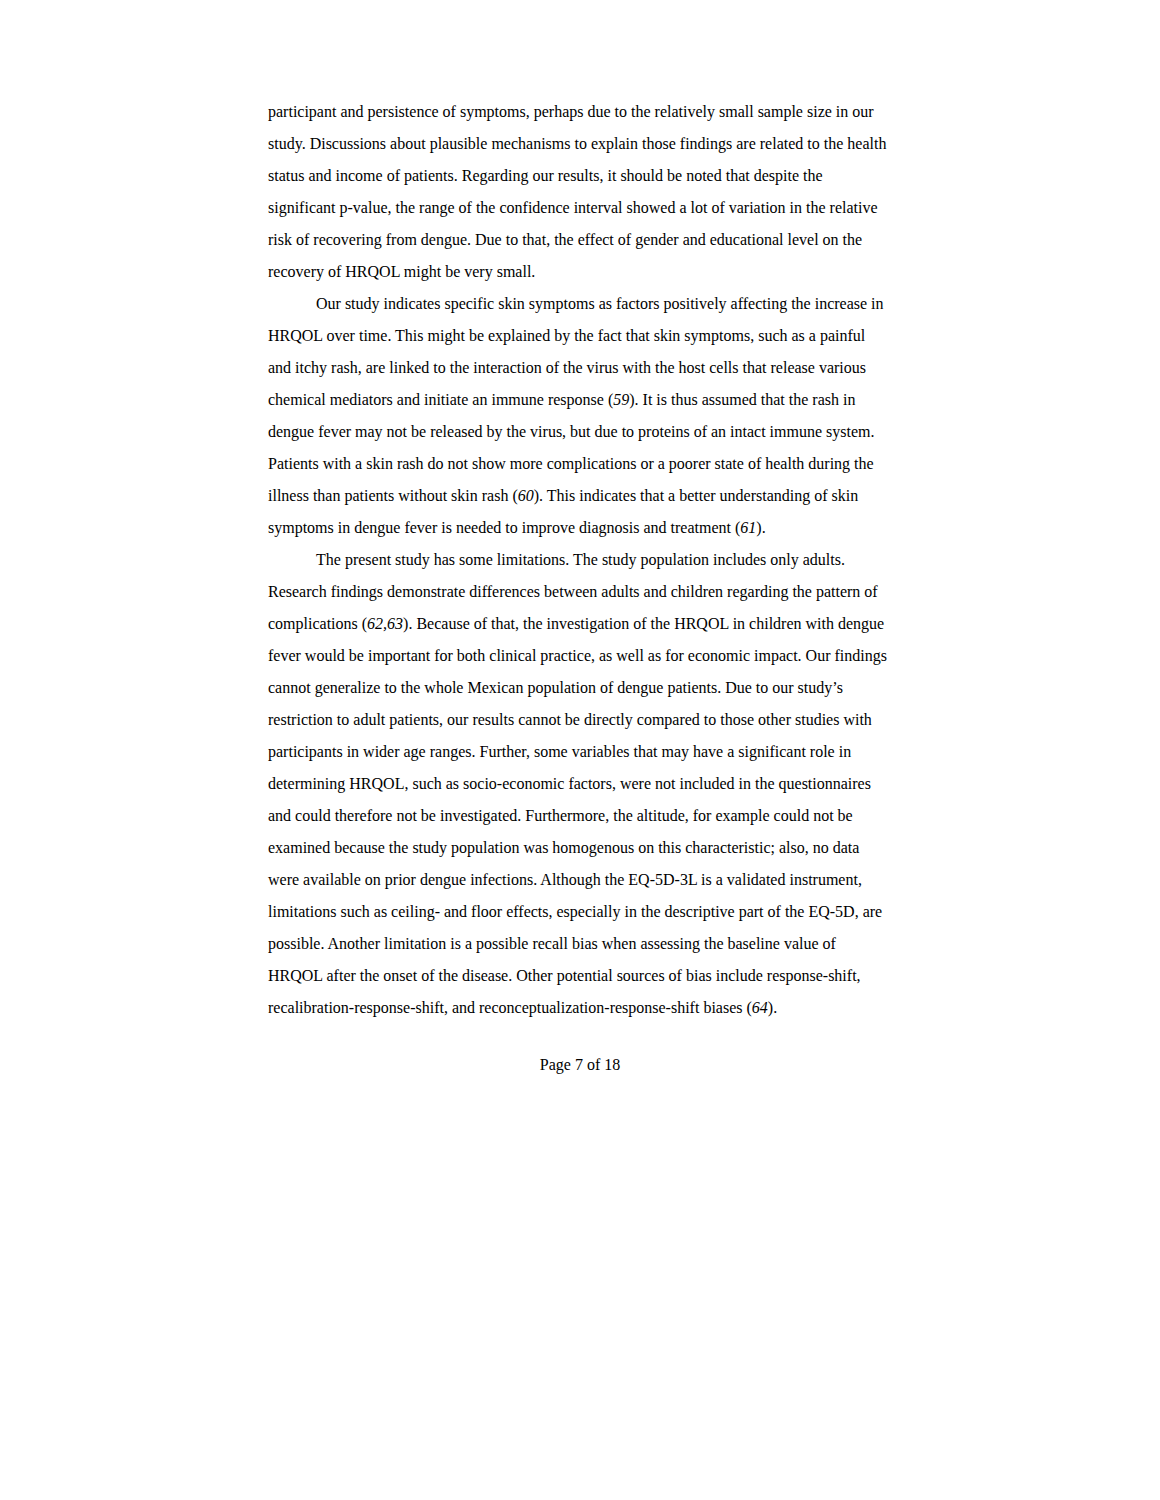participant and persistence of symptoms, perhaps due to the relatively small sample size in our study. Discussions about plausible mechanisms to explain those findings are related to the health status and income of patients. Regarding our results, it should be noted that despite the significant p-value, the range of the confidence interval showed a lot of variation in the relative risk of recovering from dengue. Due to that, the effect of gender and educational level on the recovery of HRQOL might be very small.
Our study indicates specific skin symptoms as factors positively affecting the increase in HRQOL over time. This might be explained by the fact that skin symptoms, such as a painful and itchy rash, are linked to the interaction of the virus with the host cells that release various chemical mediators and initiate an immune response (59). It is thus assumed that the rash in dengue fever may not be released by the virus, but due to proteins of an intact immune system. Patients with a skin rash do not show more complications or a poorer state of health during the illness than patients without skin rash (60). This indicates that a better understanding of skin symptoms in dengue fever is needed to improve diagnosis and treatment (61).
The present study has some limitations. The study population includes only adults. Research findings demonstrate differences between adults and children regarding the pattern of complications (62,63). Because of that, the investigation of the HRQOL in children with dengue fever would be important for both clinical practice, as well as for economic impact. Our findings cannot generalize to the whole Mexican population of dengue patients. Due to our study’s restriction to adult patients, our results cannot be directly compared to those other studies with participants in wider age ranges. Further, some variables that may have a significant role in determining HRQOL, such as socio-economic factors, were not included in the questionnaires and could therefore not be investigated. Furthermore, the altitude, for example could not be examined because the study population was homogenous on this characteristic; also, no data were available on prior dengue infections. Although the EQ-5D-3L is a validated instrument, limitations such as ceiling- and floor effects, especially in the descriptive part of the EQ-5D, are possible. Another limitation is a possible recall bias when assessing the baseline value of HRQOL after the onset of the disease. Other potential sources of bias include response-shift, recalibration-response-shift, and reconceptualization-response-shift biases (64).
Page 7 of 18